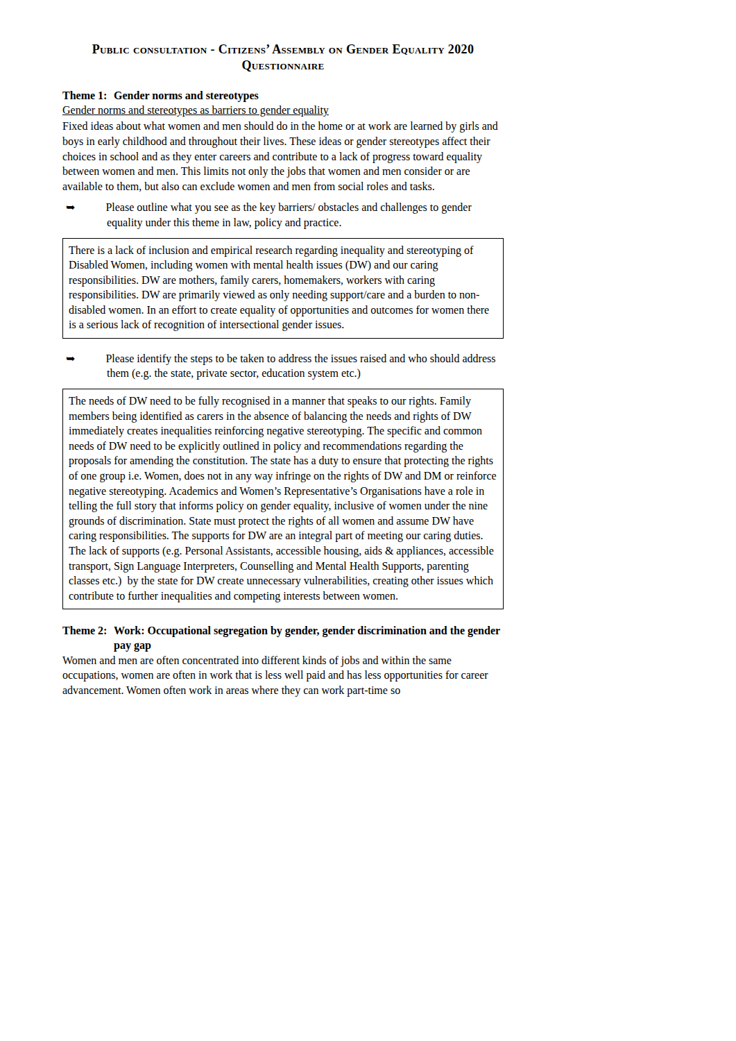Public consultation - Citizens’ Assembly on Gender Equality 2020
Questionnaire
Theme 1: Gender norms and stereotypes
Gender norms and stereotypes as barriers to gender equality
Fixed ideas about what women and men should do in the home or at work are learned by girls and boys in early childhood and throughout their lives. These ideas or gender stereotypes affect their choices in school and as they enter careers and contribute to a lack of progress toward equality between women and men. This limits not only the jobs that women and men consider or are available to them, but also can exclude women and men from social roles and tasks.
➥ Please outline what you see as the key barriers/ obstacles and challenges to gender equality under this theme in law, policy and practice.
There is a lack of inclusion and empirical research regarding inequality and stereotyping of Disabled Women, including women with mental health issues (DW) and our caring responsibilities. DW are mothers, family carers, homemakers, workers with caring responsibilities. DW are primarily viewed as only needing support/care and a burden to non-disabled women. In an effort to create equality of opportunities and outcomes for women there is a serious lack of recognition of intersectional gender issues.
➥ Please identify the steps to be taken to address the issues raised and who should address them (e.g. the state, private sector, education system etc.)
The needs of DW need to be fully recognised in a manner that speaks to our rights. Family members being identified as carers in the absence of balancing the needs and rights of DW immediately creates inequalities reinforcing negative stereotyping. The specific and common needs of DW need to be explicitly outlined in policy and recommendations regarding the proposals for amending the constitution. The state has a duty to ensure that protecting the rights of one group i.e. Women, does not in any way infringe on the rights of DW and DM or reinforce negative stereotyping. Academics and Women’s Representative’s Organisations have a role in telling the full story that informs policy on gender equality, inclusive of women under the nine grounds of discrimination. State must protect the rights of all women and assume DW have caring responsibilities. The supports for DW are an integral part of meeting our caring duties. The lack of supports (e.g. Personal Assistants, accessible housing, aids & appliances, accessible transport, Sign Language Interpreters, Counselling and Mental Health Supports, parenting classes etc.) by the state for DW create unnecessary vulnerabilities, creating other issues which contribute to further inequalities and competing interests between women.
Theme 2: Work: Occupational segregation by gender, gender discrimination and the gender pay gap
Women and men are often concentrated into different kinds of jobs and within the same occupations, women are often in work that is less well paid and has less opportunities for career advancement. Women often work in areas where they can work part-time so